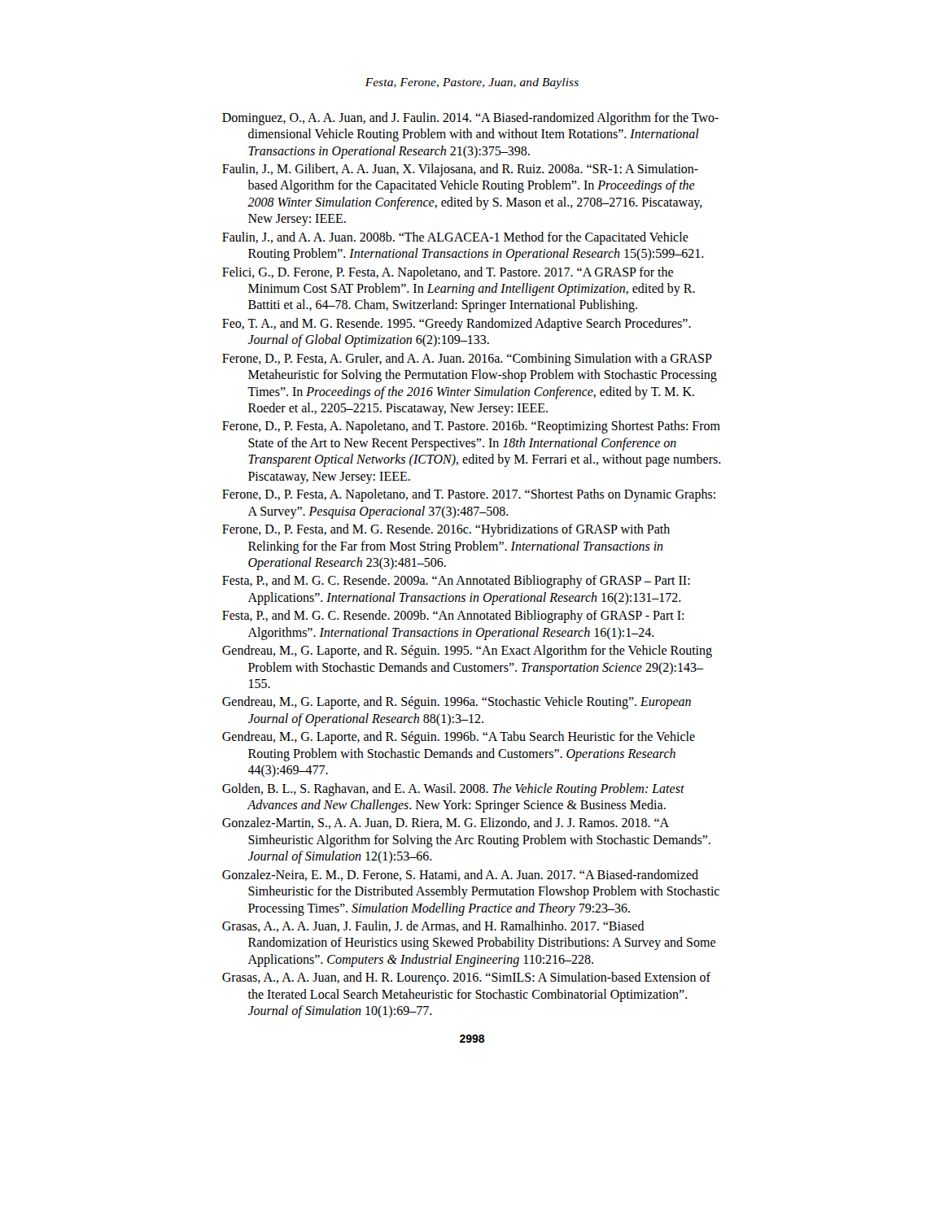Festa, Ferone, Pastore, Juan, and Bayliss
Dominguez, O., A. A. Juan, and J. Faulin. 2014. “A Biased-randomized Algorithm for the Two-dimensional Vehicle Routing Problem with and without Item Rotations”. International Transactions in Operational Research 21(3):375–398.
Faulin, J., M. Gilibert, A. A. Juan, X. Vilajosana, and R. Ruiz. 2008a. “SR-1: A Simulation-based Algorithm for the Capacitated Vehicle Routing Problem”. In Proceedings of the 2008 Winter Simulation Conference, edited by S. Mason et al., 2708–2716. Piscataway, New Jersey: IEEE.
Faulin, J., and A. A. Juan. 2008b. “The ALGACEA-1 Method for the Capacitated Vehicle Routing Problem”. International Transactions in Operational Research 15(5):599–621.
Felici, G., D. Ferone, P. Festa, A. Napoletano, and T. Pastore. 2017. “A GRASP for the Minimum Cost SAT Problem”. In Learning and Intelligent Optimization, edited by R. Battiti et al., 64–78. Cham, Switzerland: Springer International Publishing.
Feo, T. A., and M. G. Resende. 1995. “Greedy Randomized Adaptive Search Procedures”. Journal of Global Optimization 6(2):109–133.
Ferone, D., P. Festa, A. Gruler, and A. A. Juan. 2016a. “Combining Simulation with a GRASP Metaheuristic for Solving the Permutation Flow-shop Problem with Stochastic Processing Times”. In Proceedings of the 2016 Winter Simulation Conference, edited by T. M. K. Roeder et al., 2205–2215. Piscataway, New Jersey: IEEE.
Ferone, D., P. Festa, A. Napoletano, and T. Pastore. 2016b. “Reoptimizing Shortest Paths: From State of the Art to New Recent Perspectives”. In 18th International Conference on Transparent Optical Networks (ICTON), edited by M. Ferrari et al., without page numbers. Piscataway, New Jersey: IEEE.
Ferone, D., P. Festa, A. Napoletano, and T. Pastore. 2017. “Shortest Paths on Dynamic Graphs: A Survey”. Pesquisa Operacional 37(3):487–508.
Ferone, D., P. Festa, and M. G. Resende. 2016c. “Hybridizations of GRASP with Path Relinking for the Far from Most String Problem”. International Transactions in Operational Research 23(3):481–506.
Festa, P., and M. G. C. Resende. 2009a. “An Annotated Bibliography of GRASP – Part II: Applications”. International Transactions in Operational Research 16(2):131–172.
Festa, P., and M. G. C. Resende. 2009b. “An Annotated Bibliography of GRASP - Part I: Algorithms”. International Transactions in Operational Research 16(1):1–24.
Gendreau, M., G. Laporte, and R. Séguin. 1995. “An Exact Algorithm for the Vehicle Routing Problem with Stochastic Demands and Customers”. Transportation Science 29(2):143–155.
Gendreau, M., G. Laporte, and R. Séguin. 1996a. “Stochastic Vehicle Routing”. European Journal of Operational Research 88(1):3–12.
Gendreau, M., G. Laporte, and R. Séguin. 1996b. “A Tabu Search Heuristic for the Vehicle Routing Problem with Stochastic Demands and Customers”. Operations Research 44(3):469–477.
Golden, B. L., S. Raghavan, and E. A. Wasil. 2008. The Vehicle Routing Problem: Latest Advances and New Challenges. New York: Springer Science & Business Media.
Gonzalez-Martin, S., A. A. Juan, D. Riera, M. G. Elizondo, and J. J. Ramos. 2018. “A Simheuristic Algorithm for Solving the Arc Routing Problem with Stochastic Demands”. Journal of Simulation 12(1):53–66.
Gonzalez-Neira, E. M., D. Ferone, S. Hatami, and A. A. Juan. 2017. “A Biased-randomized Simheuristic for the Distributed Assembly Permutation Flowshop Problem with Stochastic Processing Times”. Simulation Modelling Practice and Theory 79:23–36.
Grasas, A., A. A. Juan, J. Faulin, J. de Armas, and H. Ramalhinho. 2017. “Biased Randomization of Heuristics using Skewed Probability Distributions: A Survey and Some Applications”. Computers & Industrial Engineering 110:216–228.
Grasas, A., A. A. Juan, and H. R. Lourenço. 2016. “SimILS: A Simulation-based Extension of the Iterated Local Search Metaheuristic for Stochastic Combinatorial Optimization”. Journal of Simulation 10(1):69–77.
2998